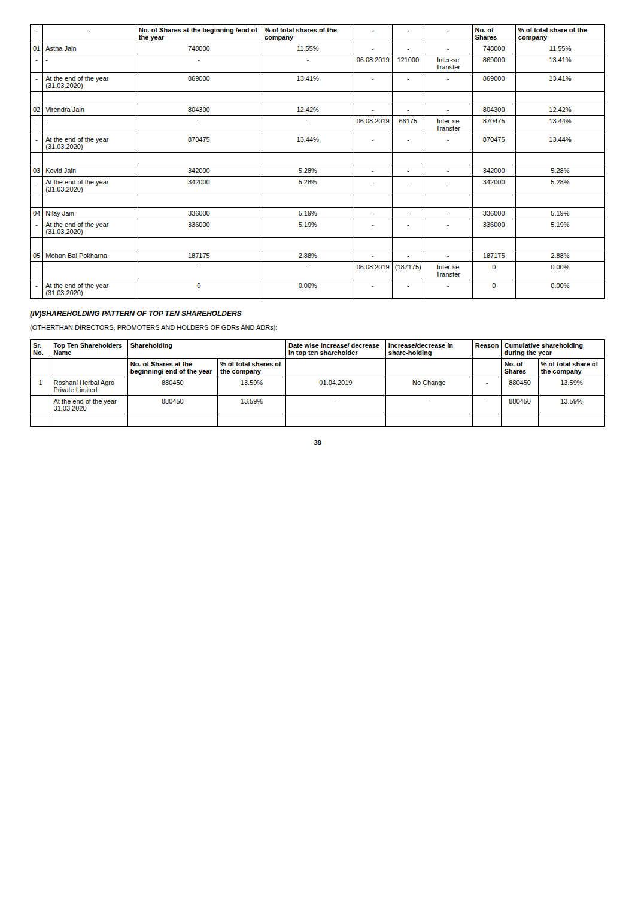| - | - | No. of Shares at the beginning /end of the year | % of total shares of the company | - | - | - | No. of Shares | % of total share of the company |
| --- | --- | --- | --- | --- | --- | --- | --- | --- |
| 01 | Astha Jain | 748000 | 11.55% | - | - | - | 748000 | 11.55% |
| - | - | - | - | 06.08.2019 | 121000 | Inter-se Transfer | 869000 | 13.41% |
| - | At the end of the year (31.03.2020) | 869000 | 13.41% | - | - | - | 869000 | 13.41% |
| 02 | Virendra Jain | 804300 | 12.42% | - | - | - | 804300 | 12.42% |
| - | - | - | - | 06.08.2019 | 66175 | Inter-se Transfer | 870475 | 13.44% |
| - | At the end of the year (31.03.2020) | 870475 | 13.44% | - | - | - | 870475 | 13.44% |
| 03 | Kovid Jain | 342000 | 5.28% | - | - | - | 342000 | 5.28% |
| - | At the end of the year (31.03.2020) | 342000 | 5.28% | - | - | - | 342000 | 5.28% |
| 04 | Nilay Jain | 336000 | 5.19% | - | - | - | 336000 | 5.19% |
| - | At the end of the year (31.03.2020) | 336000 | 5.19% | - | - | - | 336000 | 5.19% |
| 05 | Mohan Bai Pokharna | 187175 | 2.88% | - | - | - | 187175 | 2.88% |
| - | - | - | - | 06.08.2019 | (187175) | Inter-se Transfer | 0 | 0.00% |
| - | At the end of the year (31.03.2020) | 0 | 0.00% | - | - | - | 0 | 0.00% |
(IV)SHAREHOLDING PATTERN OF TOP TEN SHAREHOLDERS
(OTHERTHAN DIRECTORS, PROMOTERS AND HOLDERS OF GDRs AND ADRs):
| Sr. No. | Top Ten Shareholders Name | Shareholding | Date wise increase/ decrease in top ten shareholder | Increase/decrease in share-holding | Reason | Cumulative shareholding during the year |
| --- | --- | --- | --- | --- | --- | --- |
| | | No. of Shares at the beginning/ end of the year | % of total shares of the company | | | | No. of Shares | % of total share of the company |
| 1 | Roshani Herbal Agro Private Limited | 880450 | 13.59% | 01.04.2019 | No Change | - | 880450 | 13.59% |
| | At the end of the year 31.03.2020 | 880450 | 13.59% | - | - | - | 880450 | 13.59% |
38